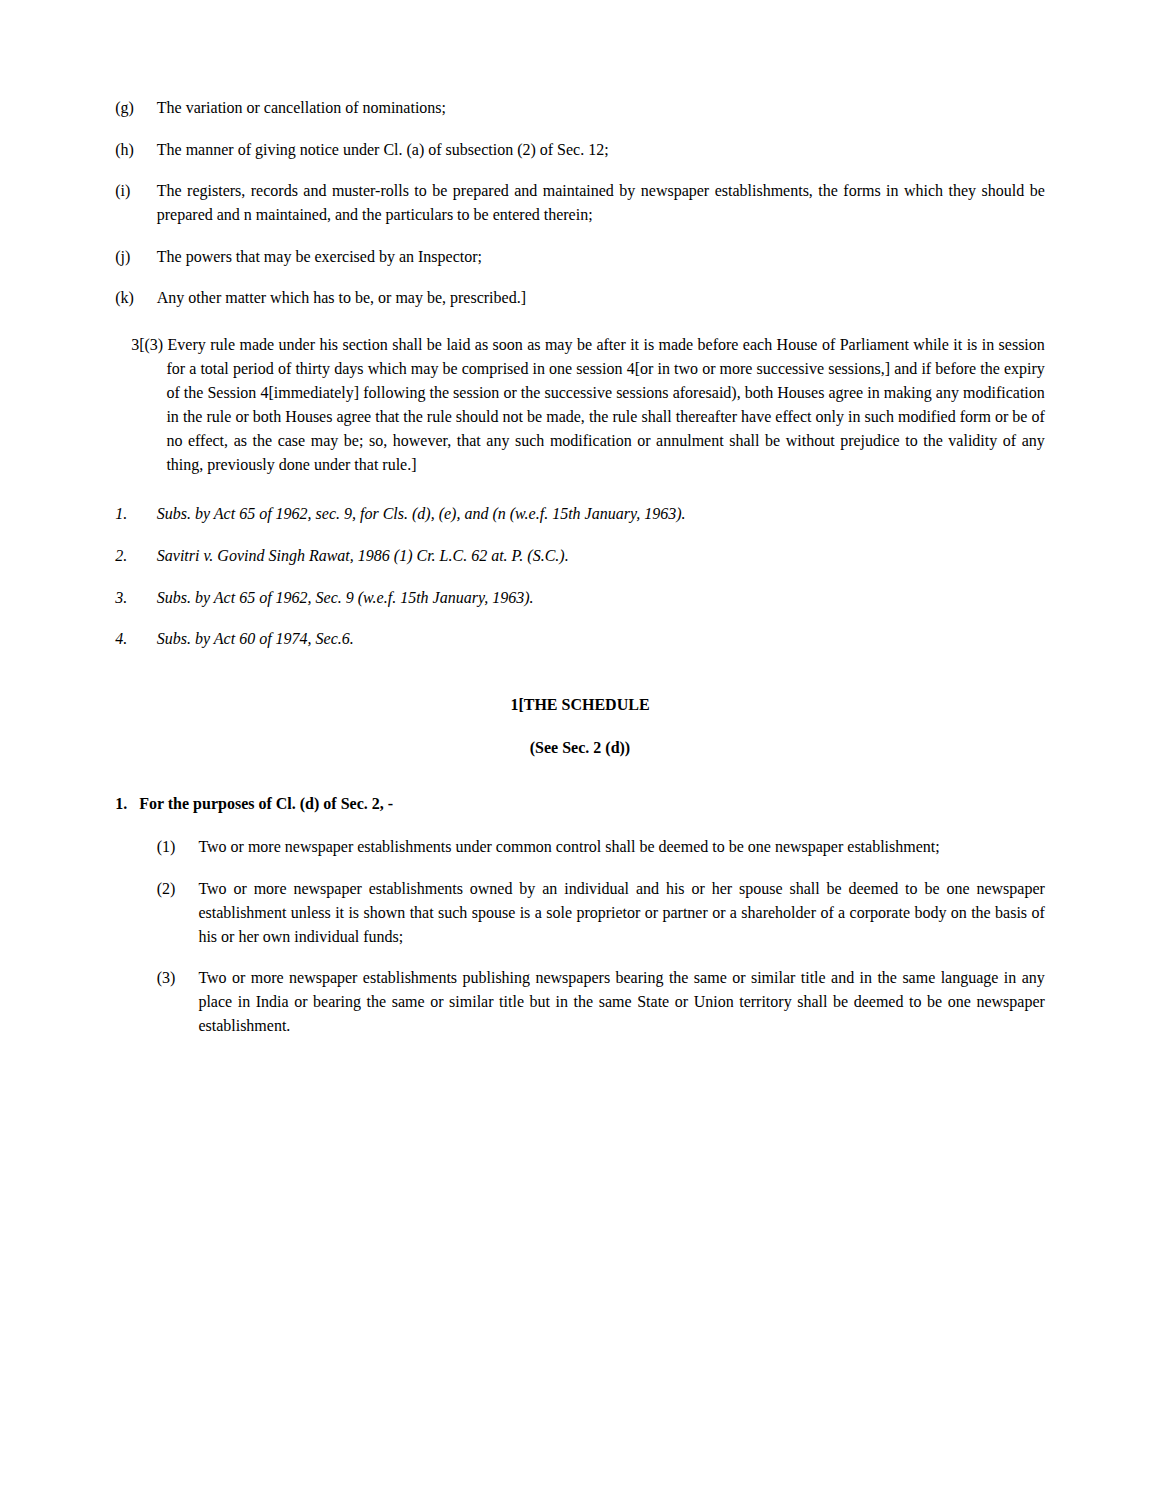(g) The variation or cancellation of nominations;
(h) The manner of giving notice under Cl. (a) of subsection (2) of Sec. 12;
(i) The registers, records and muster-rolls to be prepared and maintained by newspaper establishments, the forms in which they should be prepared and n maintained, and the particulars to be entered therein;
(j) The powers that may be exercised by an Inspector;
(k) Any other matter which has to be, or may be, prescribed.]
3[(3) Every rule made under his section shall be laid as soon as may be after it is made before each House of Parliament while it is in session for a total period of thirty days which may be comprised in one session 4[or in two or more successive sessions,] and if before the expiry of the Session 4[immediately] following the session or the successive sessions aforesaid), both Houses agree in making any modification in the rule or both Houses agree that the rule should not be made, the rule shall thereafter have effect only in such modified form or be of no effect, as the case may be; so, however, that any such modification or annulment shall be without prejudice to the validity of any thing, previously done under that rule.]
1. Subs. by Act 65 of 1962, sec. 9, for Cls. (d), (e), and (n (w.e.f. 15th January, 1963).
2. Savitri v. Govind Singh Rawat, 1986 (1) Cr. L.C. 62 at. P. (S.C.).
3. Subs. by Act 65 of 1962, Sec. 9 (w.e.f. 15th January, 1963).
4. Subs. by Act 60 of 1974, Sec.6.
1[THE SCHEDULE
(See Sec. 2 (d))
1. For the purposes of Cl. (d) of Sec. 2, -
(1) Two or more newspaper establishments under common control shall be deemed to be one newspaper establishment;
(2) Two or more newspaper establishments owned by an individual and his or her spouse shall be deemed to be one newspaper establishment unless it is shown that such spouse is a sole proprietor or partner or a shareholder of a corporate body on the basis of his or her own individual funds;
(3) Two or more newspaper establishments publishing newspapers bearing the same or similar title and in the same language in any place in India or bearing the same or similar title but in the same State or Union territory shall be deemed to be one newspaper establishment.